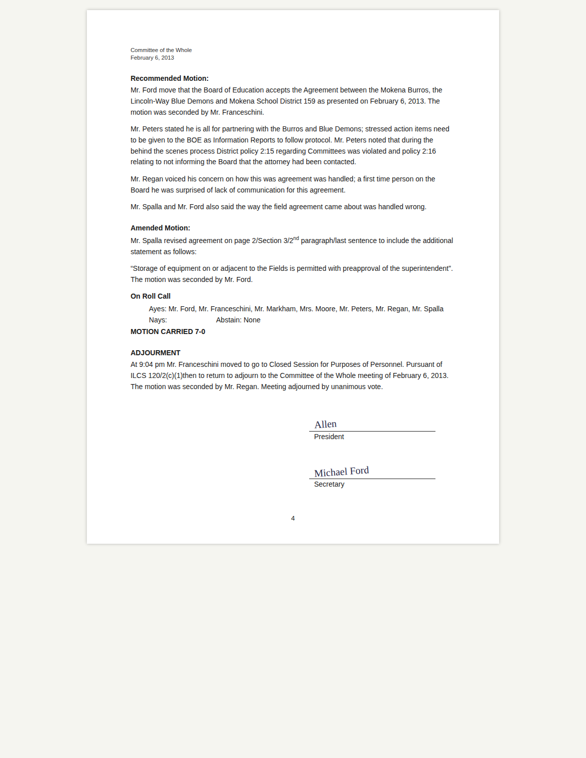Committee of the Whole
February 6, 2013
Recommended Motion:
Mr. Ford move that the Board of Education accepts the Agreement between the Mokena Burros, the Lincoln-Way Blue Demons and Mokena School District 159 as presented on February 6, 2013. The motion was seconded by Mr. Franceschini.
Mr. Peters stated he is all for partnering with the Burros and Blue Demons; stressed action items need to be given to the BOE as Information Reports to follow protocol. Mr. Peters noted that during the behind the scenes process District policy 2:15 regarding Committees was violated and policy 2:16 relating to not informing the Board that the attorney had been contacted.
Mr. Regan voiced his concern on how this was agreement was handled; a first time person on the Board he was surprised of lack of communication for this agreement.
Mr. Spalla and Mr. Ford also said the way the field agreement came about was handled wrong.
Amended Motion:
Mr. Spalla revised agreement on page 2/Section 3/2nd paragraph/last sentence to include the additional statement as follows:
“Storage of equipment on or adjacent to the Fields is permitted with preapproval of the superintendent”. The motion was seconded by Mr. Ford.
On Roll Call
Ayes: Mr. Ford, Mr. Franceschini, Mr. Markham, Mrs. Moore, Mr. Peters, Mr. Regan, Mr. Spalla
Nays: Abstain: None
MOTION CARRIED 7-0
ADJOURMENT
At 9:04 pm Mr. Franceschini moved to go to Closed Session for Purposes of Personnel. Pursuant of ILCS 120/2(c)(1)then to return to adjourn to the Committee of the Whole meeting of February 6, 2013. The motion was seconded by Mr. Regan. Meeting adjourned by unanimous vote.
Allen
President
Michael Ford
Secretary
4